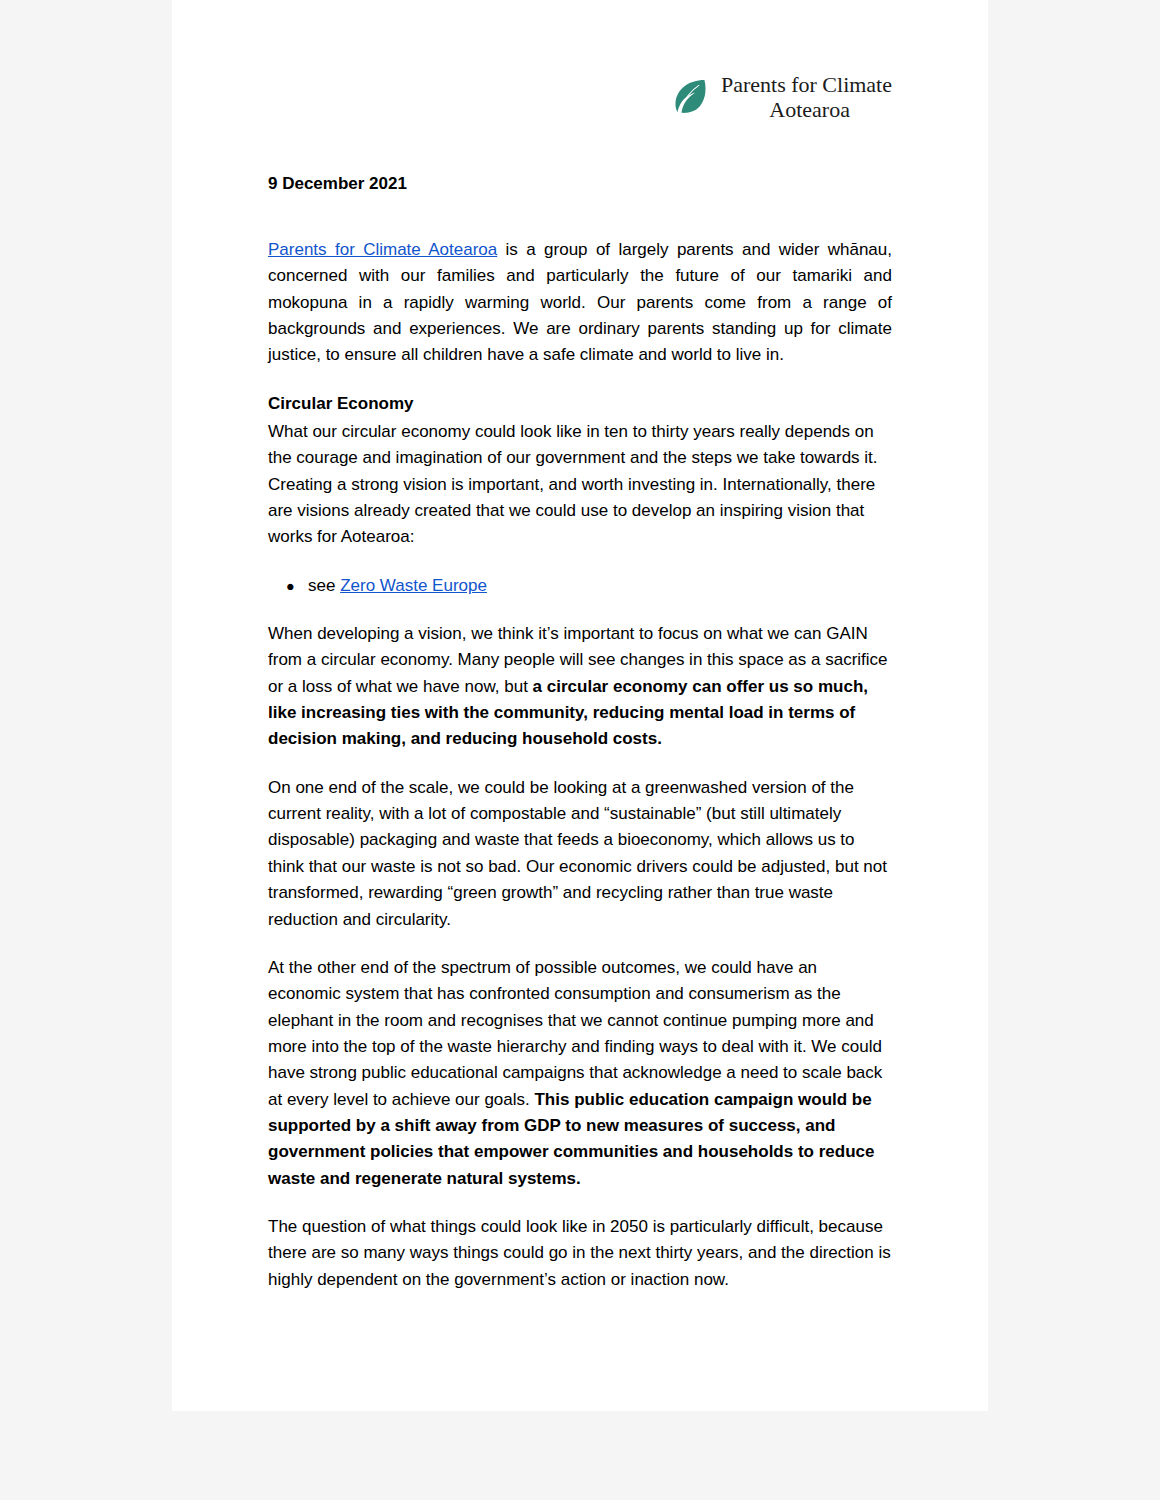Parents for Climate Aotearoa
9 December 2021
Parents for Climate Aotearoa is a group of largely parents and wider whānau, concerned with our families and particularly the future of our tamariki and mokopuna in a rapidly warming world. Our parents come from a range of backgrounds and experiences. We are ordinary parents standing up for climate justice, to ensure all children have a safe climate and world to live in.
Circular Economy
What our circular economy could look like in ten to thirty years really depends on the courage and imagination of our government and the steps we take towards it. Creating a strong vision is important, and worth investing in. Internationally, there are visions already created that we could use to develop an inspiring vision that works for Aotearoa:
see Zero Waste Europe
When developing a vision, we think it’s important to focus on what we can GAIN from a circular economy. Many people will see changes in this space as a sacrifice or a loss of what we have now, but a circular economy can offer us so much, like increasing ties with the community, reducing mental load in terms of decision making, and reducing household costs.
On one end of the scale, we could be looking at a greenwashed version of the current reality, with a lot of compostable and “sustainable” (but still ultimately disposable) packaging and waste that feeds a bioeconomy, which allows us to think that our waste is not so bad. Our economic drivers could be adjusted, but not transformed, rewarding “green growth” and recycling rather than true waste reduction and circularity.
At the other end of the spectrum of possible outcomes, we could have an economic system that has confronted consumption and consumerism as the elephant in the room and recognises that we cannot continue pumping more and more into the top of the waste hierarchy and finding ways to deal with it. We could have strong public educational campaigns that acknowledge a need to scale back at every level to achieve our goals. This public education campaign would be supported by a shift away from GDP to new measures of success, and government policies that empower communities and households to reduce waste and regenerate natural systems.
The question of what things could look like in 2050 is particularly difficult, because there are so many ways things could go in the next thirty years, and the direction is highly dependent on the government’s action or inaction now.